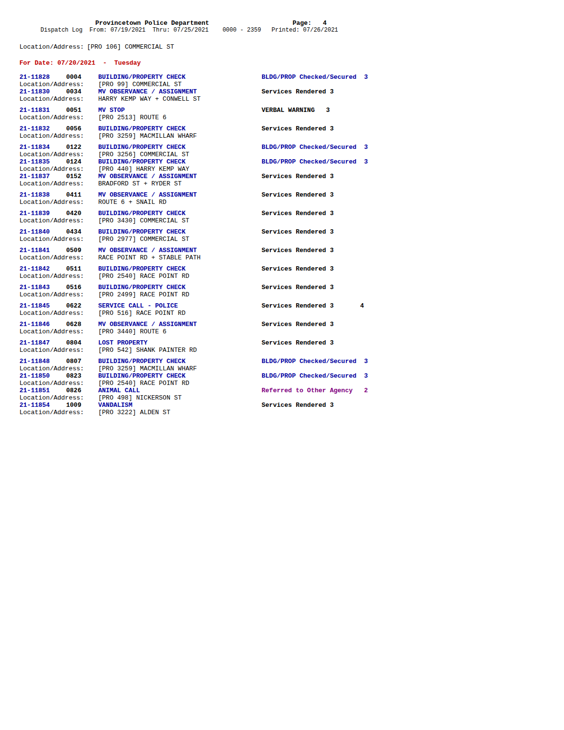Provincetown Police Department Page: 4
Dispatch Log From: 07/19/2021 Thru: 07/25/2021 0000 - 2359 Printed: 07/26/2021
| Location/Address: | [PRO 106] COMMERCIAL ST |
For Date: 07/20/2021 - Tuesday
| 21-11828 | 0004 | BUILDING/PROPERTY CHECK | BLDG/PROP Checked/Secured 3 |
| Location/Address: | [PRO 99] COMMERCIAL ST |
| 21-11830 | 0034 | MV OBSERVANCE / ASSIGNMENT | Services Rendered 3 |
| Location/Address: | HARRY KEMP WAY + CONWELL ST |
| 21-11831 | 0051 | MV STOP | VERBAL WARNING 3 |
| Location/Address: | [PRO 2513] ROUTE 6 |
| 21-11832 | 0056 | BUILDING/PROPERTY CHECK | Services Rendered 3 |
| Location/Address: | [PRO 3259] MACMILLAN WHARF |
| 21-11834 | 0122 | BUILDING/PROPERTY CHECK | BLDG/PROP Checked/Secured 3 |
| Location/Address: | [PRO 3256] COMMERCIAL ST |
| 21-11835 | 0124 | BUILDING/PROPERTY CHECK | BLDG/PROP Checked/Secured 3 |
| Location/Address: | [PRO 440] HARRY KEMP WAY |
| 21-11837 | 0152 | MV OBSERVANCE / ASSIGNMENT | Services Rendered 3 |
| Location/Address: | BRADFORD ST + RYDER ST |
| 21-11838 | 0411 | MV OBSERVANCE / ASSIGNMENT | Services Rendered 3 |
| Location/Address: | ROUTE 6 + SNAIL RD |
| 21-11839 | 0420 | BUILDING/PROPERTY CHECK | Services Rendered 3 |
| Location/Address: | [PRO 3430] COMMERCIAL ST |
| 21-11840 | 0434 | BUILDING/PROPERTY CHECK | Services Rendered 3 |
| Location/Address: | [PRO 2977] COMMERCIAL ST |
| 21-11841 | 0509 | MV OBSERVANCE / ASSIGNMENT | Services Rendered 3 |
| Location/Address: | RACE POINT RD + STABLE PATH |
| 21-11842 | 0511 | BUILDING/PROPERTY CHECK | Services Rendered 3 |
| Location/Address: | [PRO 2540] RACE POINT RD |
| 21-11843 | 0516 | BUILDING/PROPERTY CHECK | Services Rendered 3 |
| Location/Address: | [PRO 2499] RACE POINT RD |
| 21-11845 | 0622 | SERVICE CALL - POLICE | Services Rendered 3 4 |
| Location/Address: | [PRO 516] RACE POINT RD |
| 21-11846 | 0628 | MV OBSERVANCE / ASSIGNMENT | Services Rendered 3 |
| Location/Address: | [PRO 3440] ROUTE 6 |
| 21-11847 | 0804 | LOST PROPERTY | Services Rendered 3 |
| Location/Address: | [PRO 542] SHANK PAINTER RD |
| 21-11848 | 0807 | BUILDING/PROPERTY CHECK | BLDG/PROP Checked/Secured 3 |
| Location/Address: | [PRO 3259] MACMILLAN WHARF |
| 21-11850 | 0823 | BUILDING/PROPERTY CHECK | BLDG/PROP Checked/Secured 3 |
| Location/Address: | [PRO 2540] RACE POINT RD |
| 21-11851 | 0826 | ANIMAL CALL | Referred to Other Agency 2 |
| Location/Address: | [PRO 498] NICKERSON ST |
| 21-11854 | 1009 | VANDALISM | Services Rendered 3 |
| Location/Address: | [PRO 3222] ALDEN ST |